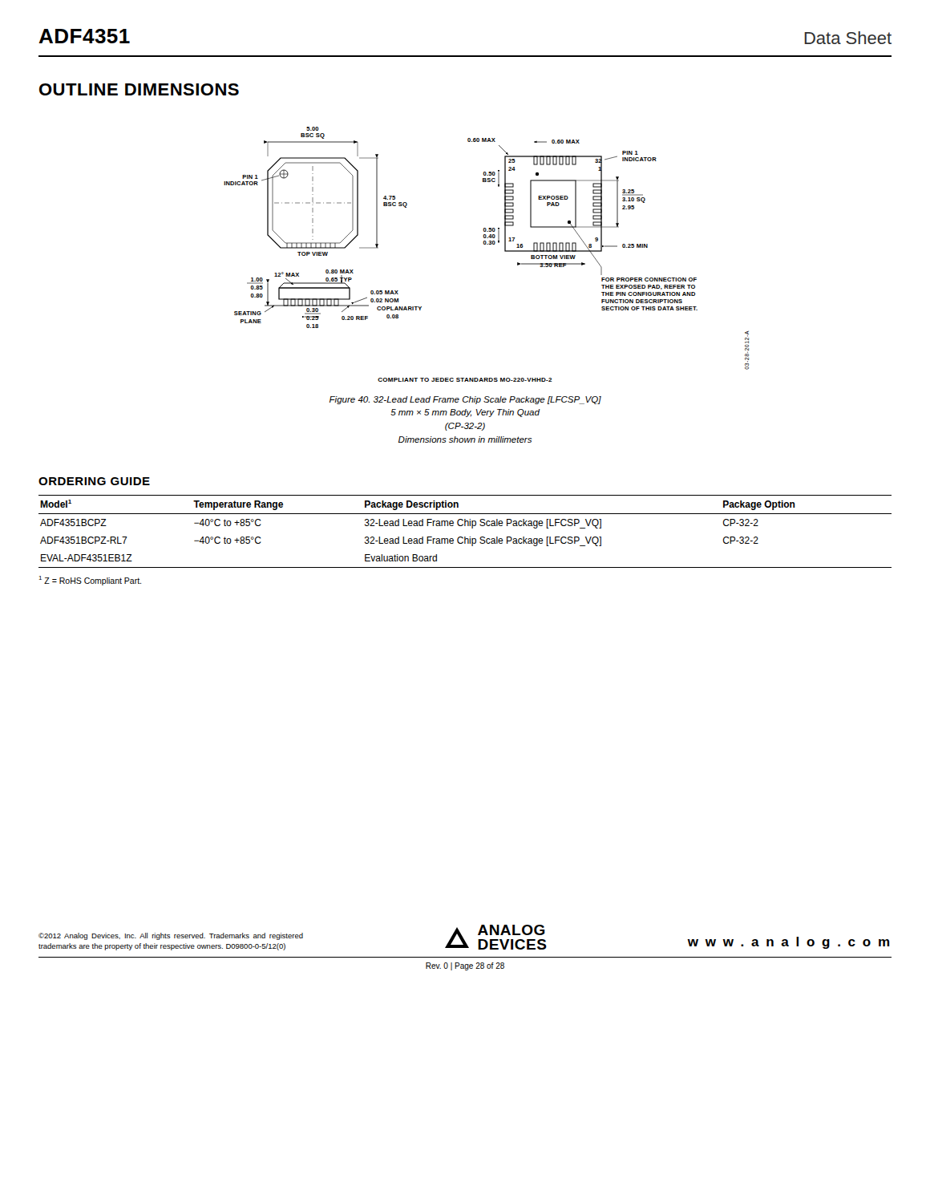ADF4351
Data Sheet
OUTLINE DIMENSIONS
5.00 BSC SQ 4.75 BSC SQ PIN 1 INDICATOR TOP VIEW 0.60 MAX 0.60 MAX 0.50 BSC 0.50 0.40 0.30 3.25 3.10 SQ 2.95 0.25 MIN PIN 1 INDICATOR EXPOSED PAD BOTTOM VIEW 3.50 REF 25 24 17 16 32 1 9 8 1.00 0.85 0.80 12° MAX 0.80 MAX 0.65 TYP 0.05 MAX 0.02 NOM COPLANARITY 0.08 SEATING PLANE 0.30 0.25 0.18 0.20 REF FOR PROPER CONNECTION OF THE EXPOSED PAD, REFER TO THE PIN CONFIGURATION AND FUNCTION DESCRIPTIONS SECTION OF THIS DATA SHEET.
03-28-2012-A
COMPLIANT TO JEDEC STANDARDS MO-220-VHHD-2
Figure 40. 32-Lead Lead Frame Chip Scale Package [LFCSP_VQ]
5 mm × 5 mm Body, Very Thin Quad
(CP-32-2)
Dimensions shown in millimeters
ORDERING GUIDE
| Model 1 | Temperature Range | Package Description | Package Option |
| --- | --- | --- | --- |
| ADF4351BCPZ | −40°C to +85°C | 32-Lead Lead Frame Chip Scale Package [LFCSP_VQ] | CP-32-2 |
| ADF4351BCPZ-RL7 | −40°C to +85°C | 32-Lead Lead Frame Chip Scale Package [LFCSP_VQ] | CP-32-2 |
| EVAL-ADF4351EB1Z | | Evaluation Board | |
1 Z = RoHS Compliant Part.
©2012 Analog Devices, Inc. All rights reserved. Trademarks and registered trademarks are the property of their respective owners. D09800-0-5/12(0)
ANALOG DEVICES
w w w . a n a l o g . c o m
Rev. 0 | Page 28 of 28